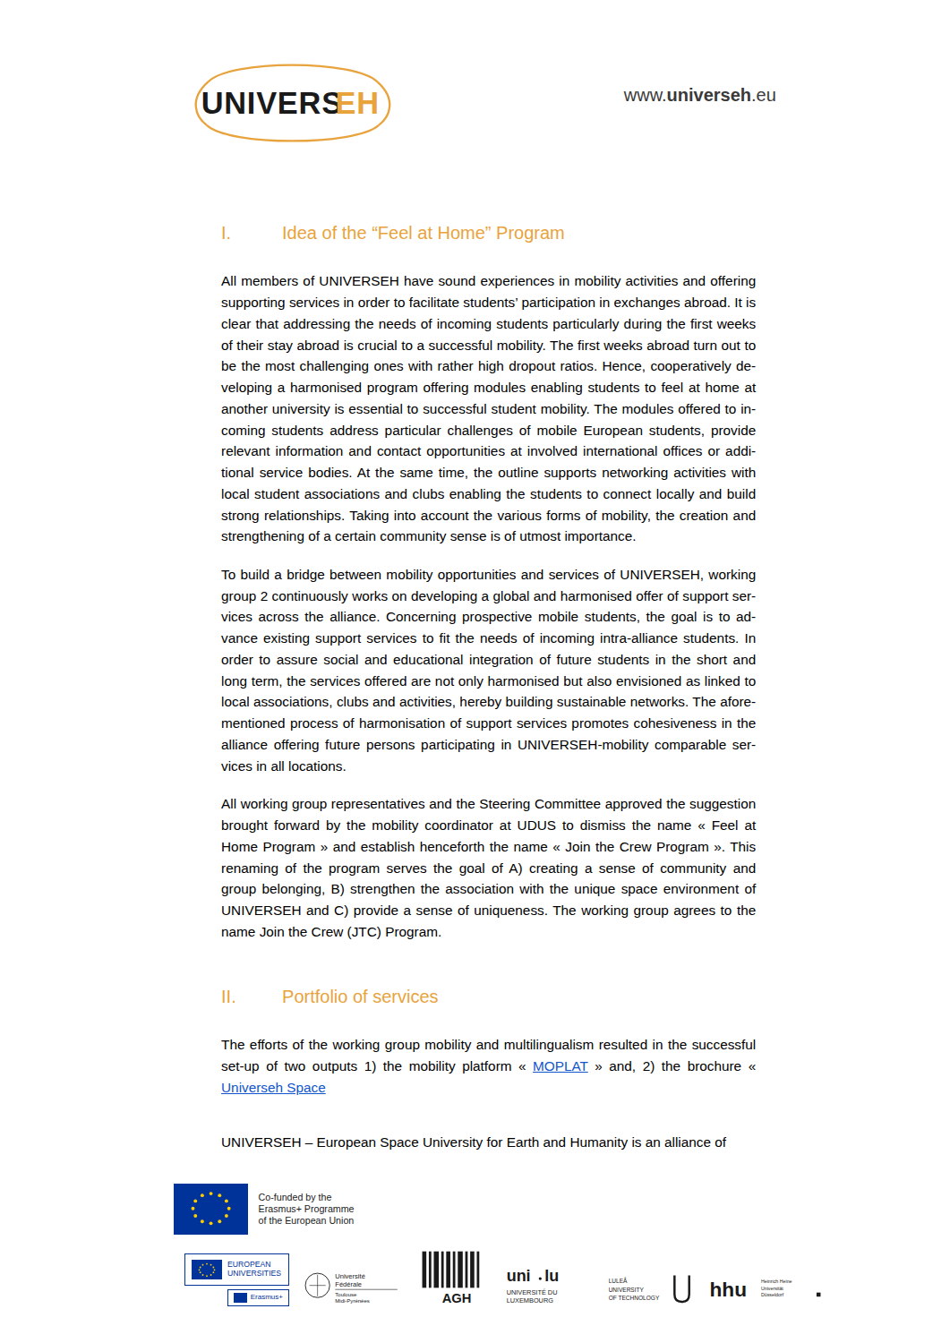UNIVERS EH
www.universeh.eu
I. Idea of the “Feel at Home” Program
All members of UNIVERSEH have sound experiences in mobility activities and offering supporting services in order to facilitate students’ participation in exchanges abroad. It is clear that addressing the needs of incoming students particularly during the first weeks of their stay abroad is crucial to a successful mobility. The first weeks abroad turn out to be the most challenging ones with rather high dropout ratios. Hence, cooperatively developing a harmonised program offering modules enabling students to feel at home at another university is essential to successful student mobility. The modules offered to incoming students address particular challenges of mobile European students, provide relevant information and contact opportunities at involved international offices or additional service bodies. At the same time, the outline supports networking activities with local student associations and clubs enabling the students to connect locally and build strong relationships. Taking into account the various forms of mobility, the creation and strengthening of a certain community sense is of utmost importance.
To build a bridge between mobility opportunities and services of UNIVERSEH, working group 2 continuously works on developing a global and harmonised offer of support services across the alliance. Concerning prospective mobile students, the goal is to advance existing support services to fit the needs of incoming intra-alliance students. In order to assure social and educational integration of future students in the short and long term, the services offered are not only harmonised but also envisioned as linked to local associations, clubs and activities, hereby building sustainable networks. The aforementioned process of harmonisation of support services promotes cohesiveness in the alliance offering future persons participating in UNIVERSEH-mobility comparable services in all locations.
All working group representatives and the Steering Committee approved the suggestion brought forward by the mobility coordinator at UDUS to dismiss the name « Feel at Home Program » and establish henceforth the name « Join the Crew Program ». This renaming of the program serves the goal of A) creating a sense of community and group belonging, B) strengthen the association with the unique space environment of UNIVERSEH and C) provide a sense of uniqueness. The working group agrees to the name Join the Crew (JTC) Program.
II. Portfolio of services
The efforts of the working group mobility and multilingualism resulted in the successful set-up of two outputs 1) the mobility platform « MOPLAT » and, 2) the brochure « Universeh Space
UNIVERSEH – European Space University for Earth and Humanity is an alliance of
Co-funded by the
Erasmus+ Programme
of the European Union
EUROPEAN
UNIVERSITIES
Erasmus+
Université Fédérale Toulouse Midi-Pyrénées
AGH
uni lu UNIVERSITÉ DU LUXEMBOURG
LULEÅ UNIVERSITY OF TECHNOLOGY
hhu Heinrich Heine Universität Düsseldorf